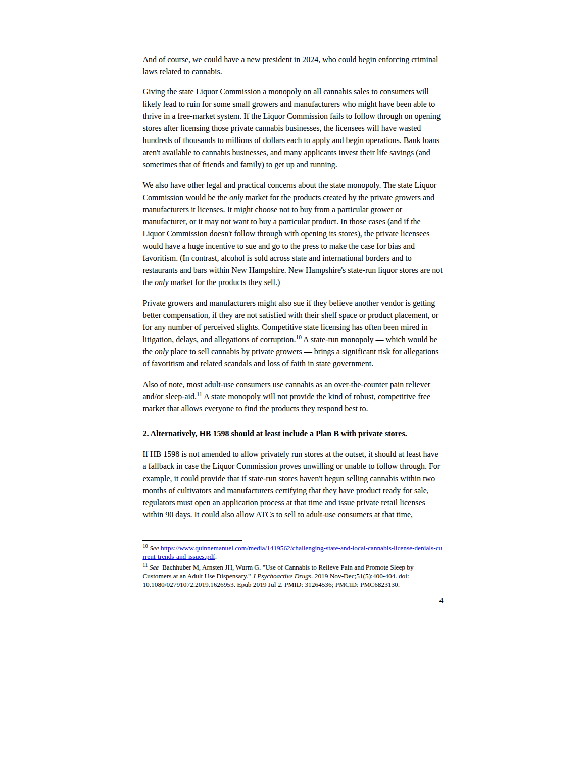And of course, we could have a new president in 2024, who could begin enforcing criminal laws related to cannabis.
Giving the state Liquor Commission a monopoly on all cannabis sales to consumers will likely lead to ruin for some small growers and manufacturers who might have been able to thrive in a free-market system. If the Liquor Commission fails to follow through on opening stores after licensing those private cannabis businesses, the licensees will have wasted hundreds of thousands to millions of dollars each to apply and begin operations. Bank loans aren't available to cannabis businesses, and many applicants invest their life savings (and sometimes that of friends and family) to get up and running.
We also have other legal and practical concerns about the state monopoly. The state Liquor Commission would be the only market for the products created by the private growers and manufacturers it licenses. It might choose not to buy from a particular grower or manufacturer, or it may not want to buy a particular product. In those cases (and if the Liquor Commission doesn't follow through with opening its stores), the private licensees would have a huge incentive to sue and go to the press to make the case for bias and favoritism. (In contrast, alcohol is sold across state and international borders and to restaurants and bars within New Hampshire. New Hampshire's state-run liquor stores are not the only market for the products they sell.)
Private growers and manufacturers might also sue if they believe another vendor is getting better compensation, if they are not satisfied with their shelf space or product placement, or for any number of perceived slights. Competitive state licensing has often been mired in litigation, delays, and allegations of corruption.10 A state-run monopoly — which would be the only place to sell cannabis by private growers — brings a significant risk for allegations of favoritism and related scandals and loss of faith in state government.
Also of note, most adult-use consumers use cannabis as an over-the-counter pain reliever and/or sleep-aid.11 A state monopoly will not provide the kind of robust, competitive free market that allows everyone to find the products they respond best to.
2. Alternatively, HB 1598 should at least include a Plan B with private stores.
If HB 1598 is not amended to allow privately run stores at the outset, it should at least have a fallback in case the Liquor Commission proves unwilling or unable to follow through. For example, it could provide that if state-run stores haven't begun selling cannabis within two months of cultivators and manufacturers certifying that they have product ready for sale, regulators must open an application process at that time and issue private retail licenses within 90 days. It could also allow ATCs to sell to adult-use consumers at that time,
10 See https://www.quinnemanuel.com/media/1419562/challenging-state-and-local-cannabis-license-denials-current-trends-and-issues.pdf.
11 See Bachhuber M, Arnsten JH, Wurm G. "Use of Cannabis to Relieve Pain and Promote Sleep by Customers at an Adult Use Dispensary." J Psychoactive Drugs. 2019 Nov-Dec;51(5):400-404. doi: 10.1080/02791072.2019.1626953. Epub 2019 Jul 2. PMID: 31264536; PMCID: PMC6823130.
4